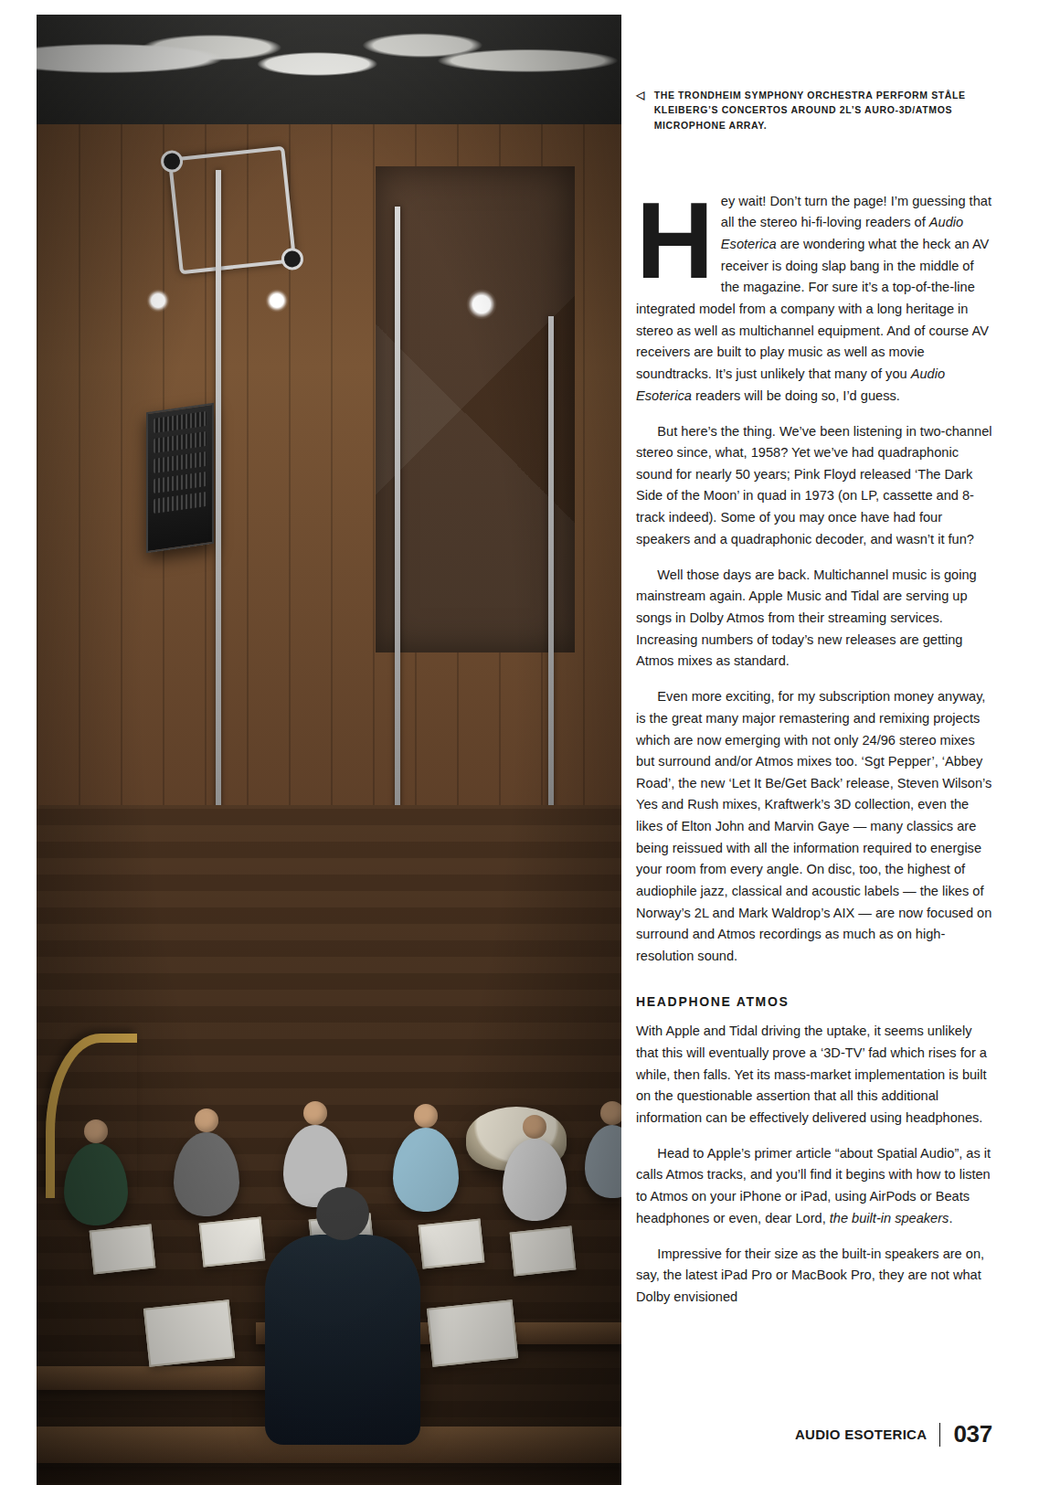◁
The Trondheim Symphony Orchestra perform Ståle Kleiberg’s concertos around 2L’s Auro-3D/Atmos microphone array.
Hey wait! Don’t turn the page! I’m guessing that all the stereo hi-fi-loving readers of Audio Esoterica are wondering what the heck an AV receiver is doing slap bang in the middle of the magazine. For sure it’s a top-of-the-line integrated model from a company with a long heritage in stereo as well as multichannel equipment. And of course AV receivers are built to play music as well as movie soundtracks. It’s just unlikely that many of you Audio Esoterica readers will be doing so, I’d guess.
But here’s the thing. We’ve been listening in two-channel stereo since, what, 1958? Yet we’ve had quadraphonic sound for nearly 50 years; Pink Floyd released ‘The Dark Side of the Moon’ in quad in 1973 (on LP, cassette and 8-track indeed). Some of you may once have had four speakers and a quadraphonic decoder, and wasn’t it fun?
Well those days are back. Multichannel music is going mainstream again. Apple Music and Tidal are serving up songs in Dolby Atmos from their streaming services. Increasing numbers of today’s new releases are getting Atmos mixes as standard.
Even more exciting, for my subscription money anyway, is the great many major remastering and remixing projects which are now emerging with not only 24/96 stereo mixes but surround and/or Atmos mixes too. ‘Sgt Pepper’, ‘Abbey Road’, the new ‘Let It Be/Get Back’ release, Steven Wilson’s Yes and Rush mixes, Kraftwerk’s 3D collection, even the likes of Elton John and Marvin Gaye — many classics are being reissued with all the information required to energise your room from every angle. On disc, too, the highest of audiophile jazz, classical and acoustic labels — the likes of Norway’s 2L and Mark Waldrop’s AIX — are now focused on surround and Atmos recordings as much as on high-resolution sound.
Headphone Atmos
With Apple and Tidal driving the uptake, it seems unlikely that this will eventually prove a ‘3D-TV’ fad which rises for a while, then falls. Yet its mass-market implementation is built on the questionable assertion that all this additional information can be effectively delivered using headphones.
Head to Apple’s primer article “about Spatial Audio”, as it calls Atmos tracks, and you’ll find it begins with how to listen to Atmos on your iPhone or iPad, using AirPods or Beats headphones or even, dear Lord, the built-in speakers.
Impressive for their size as the built-in speakers are on, say, the latest iPad Pro or MacBook Pro, they are not what Dolby envisioned
Audio Esoterica 037